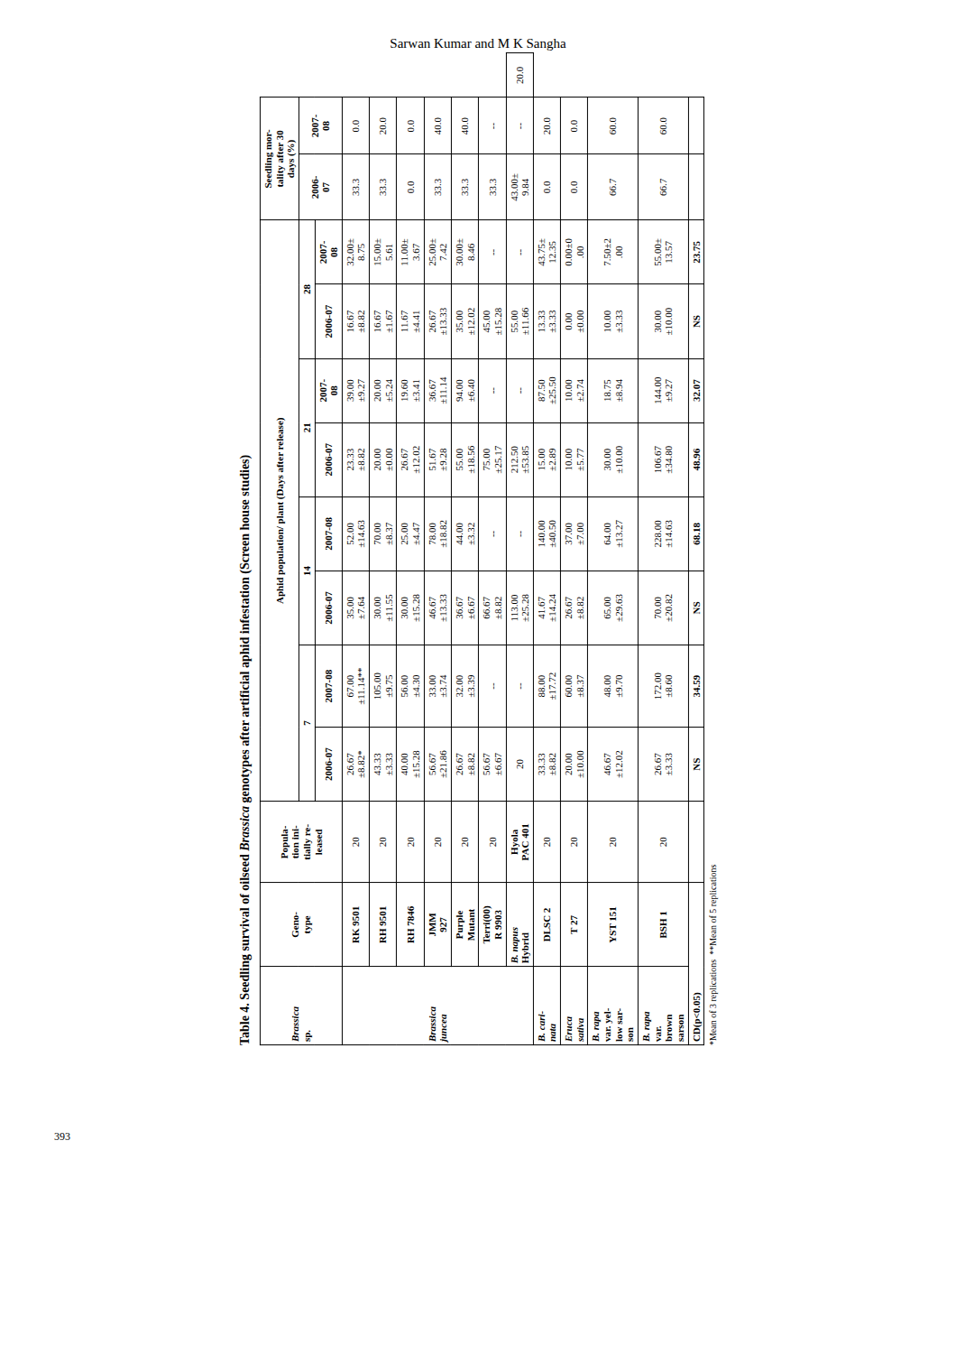Sarwan Kumar and M K Sangha
Table 4. Seedling survival of oilseed Brassica genotypes after artificial aphid infestation (Screen house studies)
| Brassica sp. | Geno- type | Popula- tion ini- tially re- leased | Aphid population/ plant (Days after release) | Seedling mor- tality after 30 days (%) |
| --- | --- | --- | --- | --- |
| 7 | 14 | 21 | 28 | 2006- 07 | 2007- 08 |
| 2006-07 | 2007-08 | 2006-07 | 2007-08 | 2006-07 | 2007- 08 | 2006-07 | 2007- 08 |
| Brassica juncea | RK 9501 | 20 | 26.67 ±8.82* | 67.00 ±11.14** | 35.00 ±7.64 | 52.00 ±14.63 | 23.33 ±8.82 | 39.00 ±9.27 | 16.67 ±8.82 | 32.00± 8.75 | 33.3 | 0.0 |
| RH 9501 | 20 | 43.33 ±3.33 | 105.00 ±9.75 | 30.00 ±11.55 | 70.00 ±8.37 | 20.00 ±0.00 | 20.00 ±5.24 | 16.67 ±1.67 | 15.00± 5.61 | 33.3 | 20.0 |
| RH 7846 | 20 | 40.00 ±15.28 | 56.00 ±4.30 | 30.00 ±15.28 | 25.00 ±4.47 | 26.67 ±12.02 | 19.60 ±3.41 | 11.67 ±4.41 | 11.00± 3.67 | 0.0 | 0.0 |
| JMM 927 | 20 | 56.67 ±21.86 | 33.00 ±3.74 | 46.67 ±13.33 | 78.00 ±18.82 | 51.67 ±9.28 | 36.67 ±11.14 | 26.67 ±13.33 | 25.00± 7.42 | 33.3 | 40.0 |
| Purple Mutant | 20 | 26.67 ±8.82 | 32.00 ±3.39 | 36.67 ±6.67 | 44.00 ±3.32 | 55.00 ±18.56 | 94.00 ±6.40 | 35.00 ±12.02 | 30.00± 8.46 | 33.3 | 40.0 |
| Terri(00) R 9903 | 20 | 56.67 ±6.67 | -- | 66.67 ±8.82 | -- | 75.00 ±25.17 | -- | 45.00 ±15.28 | -- | 33.3 | -- |
| B. napus Hybrid | Hyola PAC 401 | 20 | -- | 113.00 ±25.28 | -- | 212.50 ±53.85 | -- | 55.00 ±11.66 | -- | 43.00± 9.84 | -- | 20.0 |
| B. cari- nata | DLSC 2 | 20 | 33.33 ±8.82 | 88.00 ±17.72 | 41.67 ±14.24 | 140.00 ±40.50 | 15.00 ±2.89 | 87.50 ±25.50 | 13.33 ±3.33 | 43.75± 12.35 | 0.0 | 20.0 |
| Eruca sativa | T 27 | 20 | 20.00 ±10.00 | 60.00 ±8.37 | 26.67 ±8.82 | 37.00 ±7.00 | 10.00 ±5.77 | 10.00 ±2.74 | 0.00 ±0.00 | 0.00±0 .00 | 0.0 | 0.0 |
| B. rapa var. yel- low sar- son | YST 151 | 20 | 46.67 ±12.02 | 48.00 ±9.70 | 65.00 ±29.63 | 64.00 ±13.27 | 30.00 ±10.00 | 18.75 ±8.94 | 10.00 ±3.33 | 7.50±2 .00 | 66.7 | 60.0 |
| B. rapa var. brown sarson | BSH 1 | 20 | 26.67 ±3.33 | 172.00 ±8.60 | 70.00 ±20.82 | 228.00 ±14.63 | 106.67 ±34.80 | 144.00 ±9.27 | 30.00 ±10.00 | 55.00± 13.57 | 66.7 | 60.0 |
| CD(p<0.05) | | NS | 34.59 | NS | 68.18 | 48.96 | 32.07 | NS | 23.75 | | |
*Mean of 3 replications **Mean of 5 replications
393